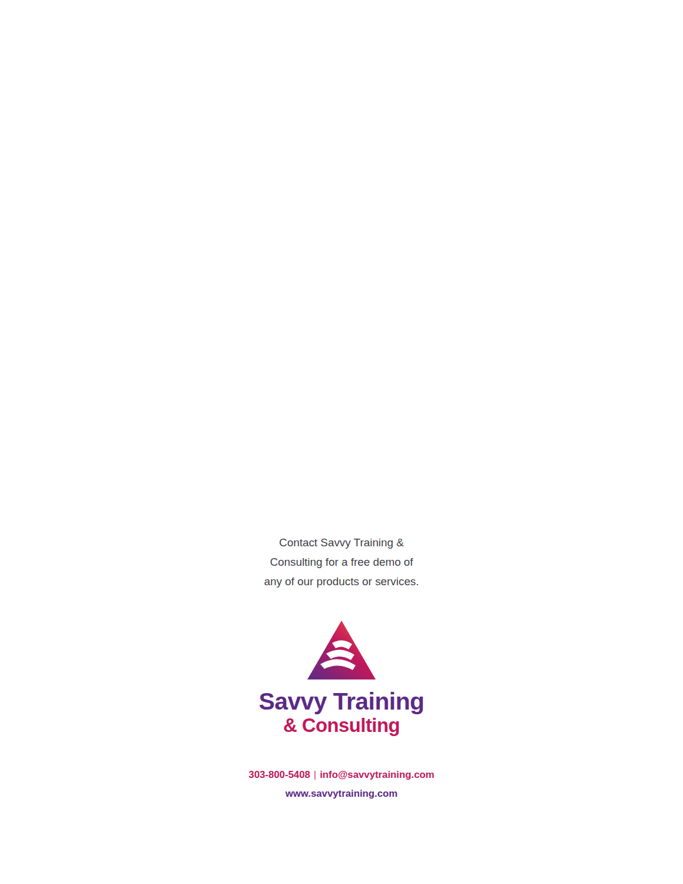Contact Savvy Training & Consulting for a free demo of any of our products or services.
Savvy Training & Consulting
303-800-5408|info@savvytraining.com www.savvytraining.com